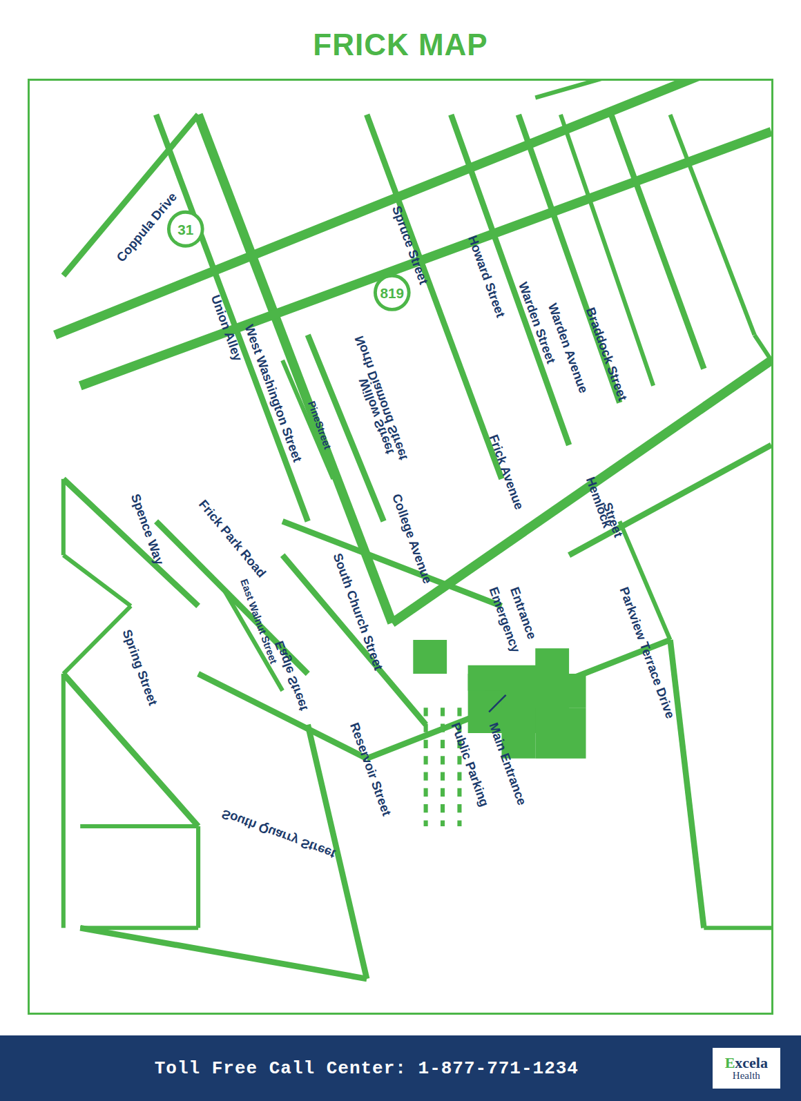Frick Map
31 819 Coppula Drive Union Alley West Washington Street North Diamond Street Spruce Street Howard Street Warden Street Warden Avenue Braddock Street PineStreet Willow Street College Avenue Frick Avenue Hemlock Street Spence Way Frick Park Road East Walnut Street South Church Street Spring Street Eagle Street Reservoir Street South Quarry Street Parkview Terrace Drive Emergency Entrance Main Entrance Public Parking
Toll Free Call Center: 1-877-771-1234
Excela Health